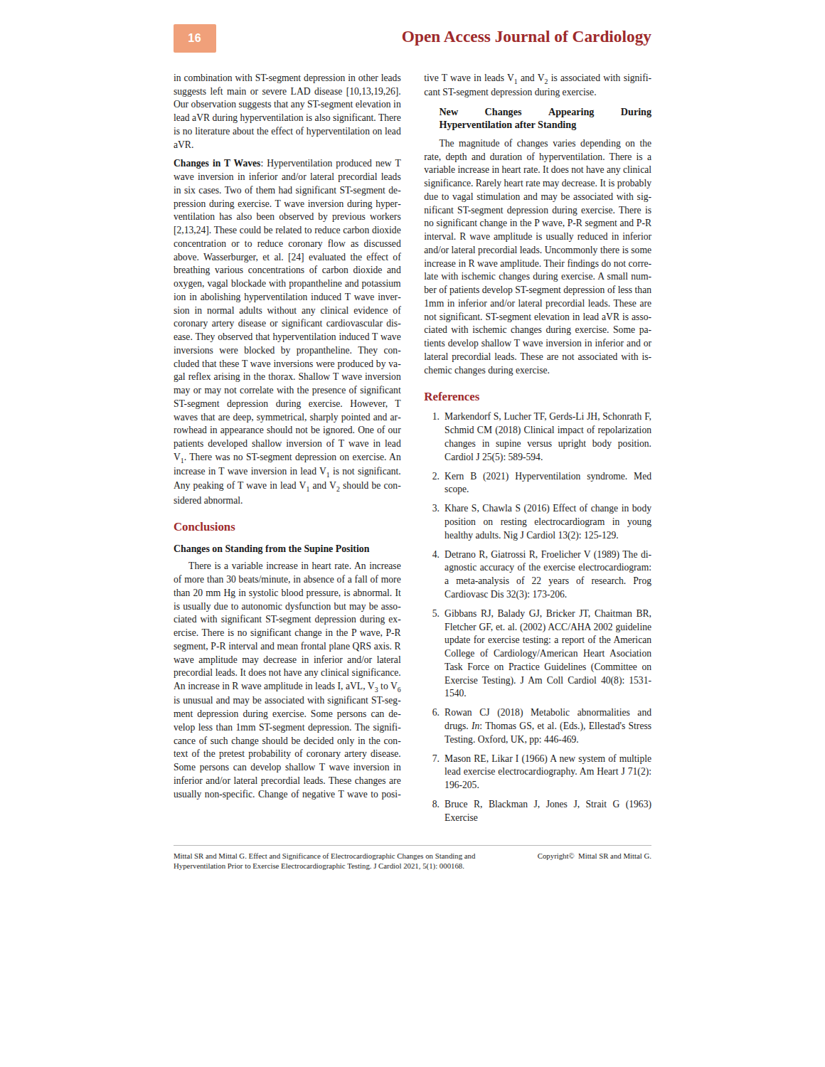16
Open Access Journal of Cardiology
in combination with ST-segment depression in other leads suggests left main or severe LAD disease [10,13,19,26]. Our observation suggests that any ST-segment elevation in lead aVR during hyperventilation is also significant. There is no literature about the effect of hyperventilation on lead aVR.
Changes in T Waves: Hyperventilation produced new T wave inversion in inferior and/or lateral precordial leads in six cases. Two of them had significant ST-segment depression during exercise. T wave inversion during hyperventilation has also been observed by previous workers [2,13,24]. These could be related to reduce carbon dioxide concentration or to reduce coronary flow as discussed above. Wasserburger, et al. [24] evaluated the effect of breathing various concentrations of carbon dioxide and oxygen, vagal blockade with propantheline and potassium ion in abolishing hyperventilation induced T wave inversion in normal adults without any clinical evidence of coronary artery disease or significant cardiovascular disease. They observed that hyperventilation induced T wave inversions were blocked by propantheline. They concluded that these T wave inversions were produced by vagal reflex arising in the thorax. Shallow T wave inversion may or may not correlate with the presence of significant ST-segment depression during exercise. However, T waves that are deep, symmetrical, sharply pointed and arrowhead in appearance should not be ignored. One of our patients developed shallow inversion of T wave in lead V1. There was no ST-segment depression on exercise. An increase in T wave inversion in lead V1 is not significant. Any peaking of T wave in lead V1 and V2 should be considered abnormal.
Conclusions
Changes on Standing from the Supine Position
There is a variable increase in heart rate. An increase of more than 30 beats/minute, in absence of a fall of more than 20 mm Hg in systolic blood pressure, is abnormal. It is usually due to autonomic dysfunction but may be associated with significant ST-segment depression during exercise. There is no significant change in the P wave, P-R segment, P-R interval and mean frontal plane QRS axis. R wave amplitude may decrease in inferior and/or lateral precordial leads. It does not have any clinical significance. An increase in R wave amplitude in leads I, aVL, V3 to V6 is unusual and may be associated with significant ST-segment depression during exercise. Some persons can develop less than 1mm ST-segment depression. The significance of such change should be decided only in the context of the pretest probability of coronary artery disease. Some persons can develop shallow T wave inversion in inferior and/or lateral precordial leads. These changes are usually non-specific. Change of negative T wave to positive T wave in leads V1 and V2 is associated with significant ST-segment depression during exercise.
New Changes Appearing DuringHyperventilation after Standing
The magnitude of changes varies depending on the rate, depth and duration of hyperventilation. There is a variable increase in heart rate. It does not have any clinical significance. Rarely heart rate may decrease. It is probably due to vagal stimulation and may be associated with significant ST-segment depression during exercise. There is no significant change in the P wave, P-R segment and P-R interval. R wave amplitude is usually reduced in inferior and/or lateral precordial leads. Uncommonly there is some increase in R wave amplitude. Their findings do not correlate with ischemic changes during exercise. A small number of patients develop ST-segment depression of less than 1mm in inferior and/or lateral precordial leads. These are not significant. ST-segment elevation in lead aVR is associated with ischemic changes during exercise. Some patients develop shallow T wave inversion in inferior and or lateral precordial leads. These are not associated with ischemic changes during exercise.
References
Markendorf S, Lucher TF, Gerds-Li JH, Schonrath F, Schmid CM (2018) Clinical impact of repolarization changes in supine versus upright body position. Cardiol J 25(5): 589-594.
Kern B (2021) Hyperventilation syndrome. Med scope.
Khare S, Chawla S (2016) Effect of change in body position on resting electrocardiogram in young healthy adults. Nig J Cardiol 13(2): 125-129.
Detrano R, Giatrossi R, Froelicher V (1989) The diagnostic accuracy of the exercise electrocardiogram: a meta-analysis of 22 years of research. Prog Cardiovasc Dis 32(3): 173-206.
Gibbans RJ, Balady GJ, Bricker JT, Chaitman BR, Fletcher GF, et. al. (2002) ACC/AHA 2002 guideline update for exercise testing: a report of the American College of Cardiology/American Heart Asociation Task Force on Practice Guidelines (Committee on Exercise Testing). J Am Coll Cardiol 40(8): 1531-1540.
Rowan CJ (2018) Metabolic abnormalities and drugs. In: Thomas GS, et al. (Eds.), Ellestad's Stress Testing. Oxford, UK, pp: 446-469.
Mason RE, Likar I (1966) A new system of multiple lead exercise electrocardiography. Am Heart J 71(2): 196-205.
Bruce R, Blackman J, Jones J, Strait G (1963) Exercise
Mittal SR and Mittal G. Effect and Significance of Electrocardiographic Changes on Standing and Hyperventilation Prior to Exercise Electrocardiographic Testing. J Cardiol 2021, 5(1): 000168.
Copyright© Mittal SR and Mittal G.